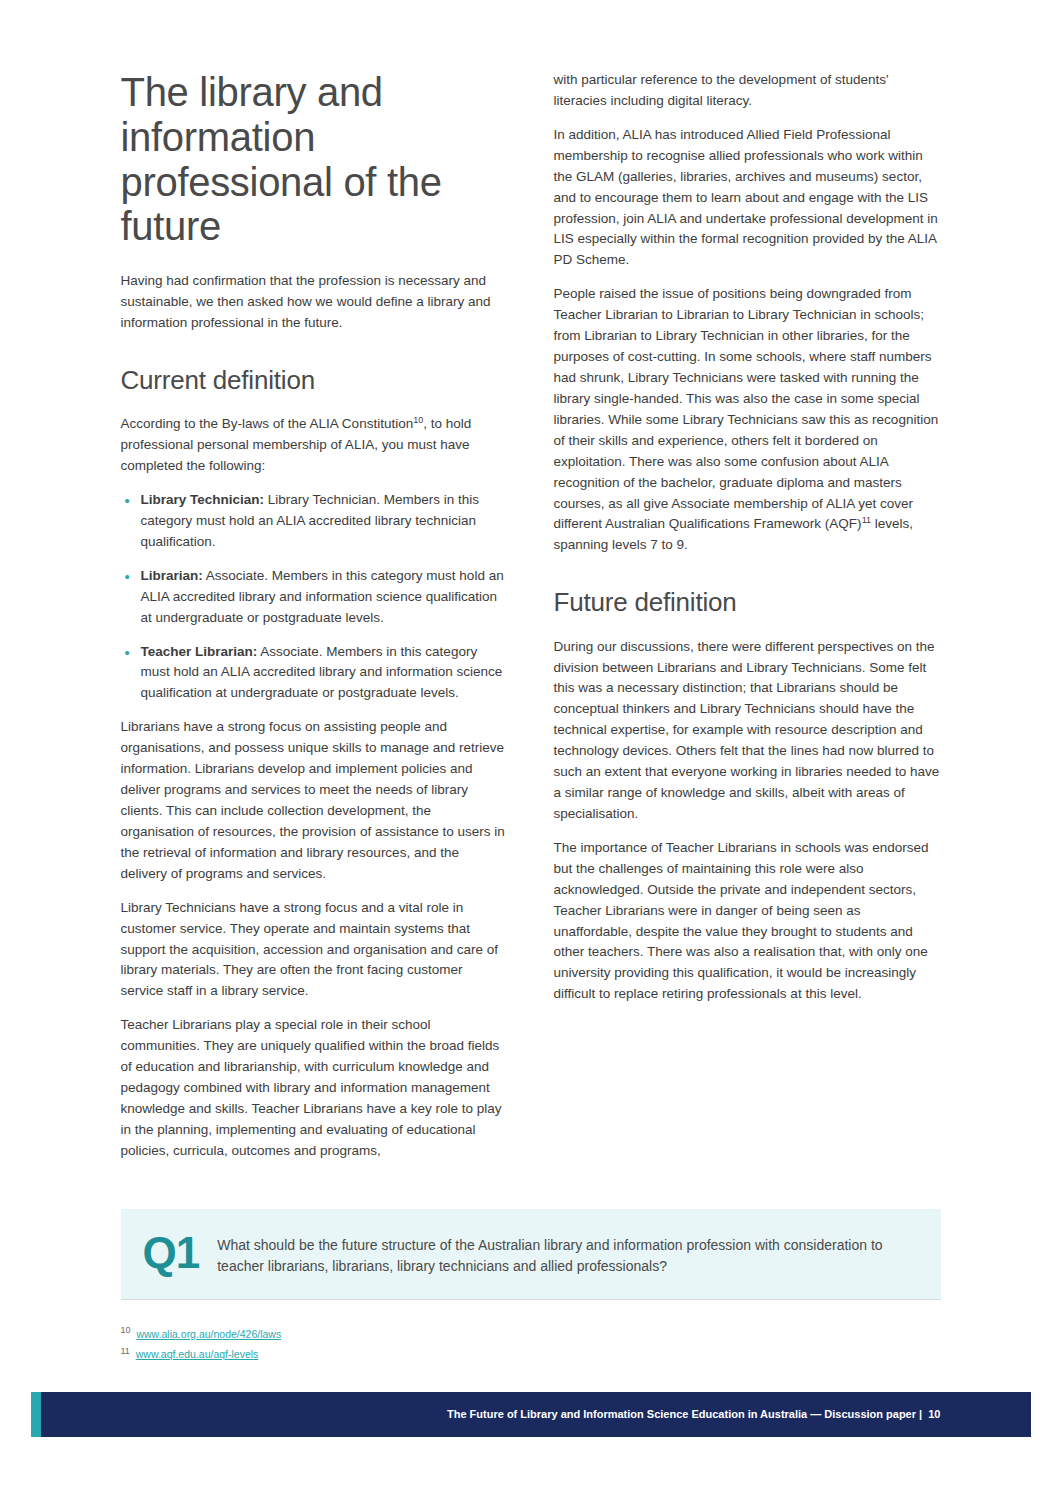The library and information professional of the future
Having had confirmation that the profession is necessary and sustainable, we then asked how we would define a library and information professional in the future.
Current definition
According to the By-laws of the ALIA Constitution10, to hold professional personal membership of ALIA, you must have completed the following:
Library Technician: Library Technician. Members in this category must hold an ALIA accredited library technician qualification.
Librarian: Associate. Members in this category must hold an ALIA accredited library and information science qualification at undergraduate or postgraduate levels.
Teacher Librarian: Associate. Members in this category must hold an ALIA accredited library and information science qualification at undergraduate or postgraduate levels.
Librarians have a strong focus on assisting people and organisations, and possess unique skills to manage and retrieve information. Librarians develop and implement policies and deliver programs and services to meet the needs of library clients. This can include collection development, the organisation of resources, the provision of assistance to users in the retrieval of information and library resources, and the delivery of programs and services.
Library Technicians have a strong focus and a vital role in customer service. They operate and maintain systems that support the acquisition, accession and organisation and care of library materials. They are often the front facing customer service staff in a library service.
Teacher Librarians play a special role in their school communities. They are uniquely qualified within the broad fields of education and librarianship, with curriculum knowledge and pedagogy combined with library and information management knowledge and skills. Teacher Librarians have a key role to play in the planning, implementing and evaluating of educational policies, curricula, outcomes and programs,
with particular reference to the development of students' literacies including digital literacy.
In addition, ALIA has introduced Allied Field Professional membership to recognise allied professionals who work within the GLAM (galleries, libraries, archives and museums) sector, and to encourage them to learn about and engage with the LIS profession, join ALIA and undertake professional development in LIS especially within the formal recognition provided by the ALIA PD Scheme.
People raised the issue of positions being downgraded from Teacher Librarian to Librarian to Library Technician in schools; from Librarian to Library Technician in other libraries, for the purposes of cost-cutting. In some schools, where staff numbers had shrunk, Library Technicians were tasked with running the library single-handed. This was also the case in some special libraries. While some Library Technicians saw this as recognition of their skills and experience, others felt it bordered on exploitation. There was also some confusion about ALIA recognition of the bachelor, graduate diploma and masters courses, as all give Associate membership of ALIA yet cover different Australian Qualifications Framework (AQF)11 levels, spanning levels 7 to 9.
Future definition
During our discussions, there were different perspectives on the division between Librarians and Library Technicians. Some felt this was a necessary distinction; that Librarians should be conceptual thinkers and Library Technicians should have the technical expertise, for example with resource description and technology devices. Others felt that the lines had now blurred to such an extent that everyone working in libraries needed to have a similar range of knowledge and skills, albeit with areas of specialisation.
The importance of Teacher Librarians in schools was endorsed but the challenges of maintaining this role were also acknowledged. Outside the private and independent sectors, Teacher Librarians were in danger of being seen as unaffordable, despite the value they brought to students and other teachers. There was also a realisation that, with only one university providing this qualification, it would be increasingly difficult to replace retiring professionals at this level.
Q1
What should be the future structure of the Australian library and information profession with consideration to teacher librarians, librarians, library technicians and allied professionals?
10 www.alia.org.au/node/426/laws
11 www.aqf.edu.au/aqf-levels
The Future of Library and Information Science Education in Australia — Discussion paper | 10